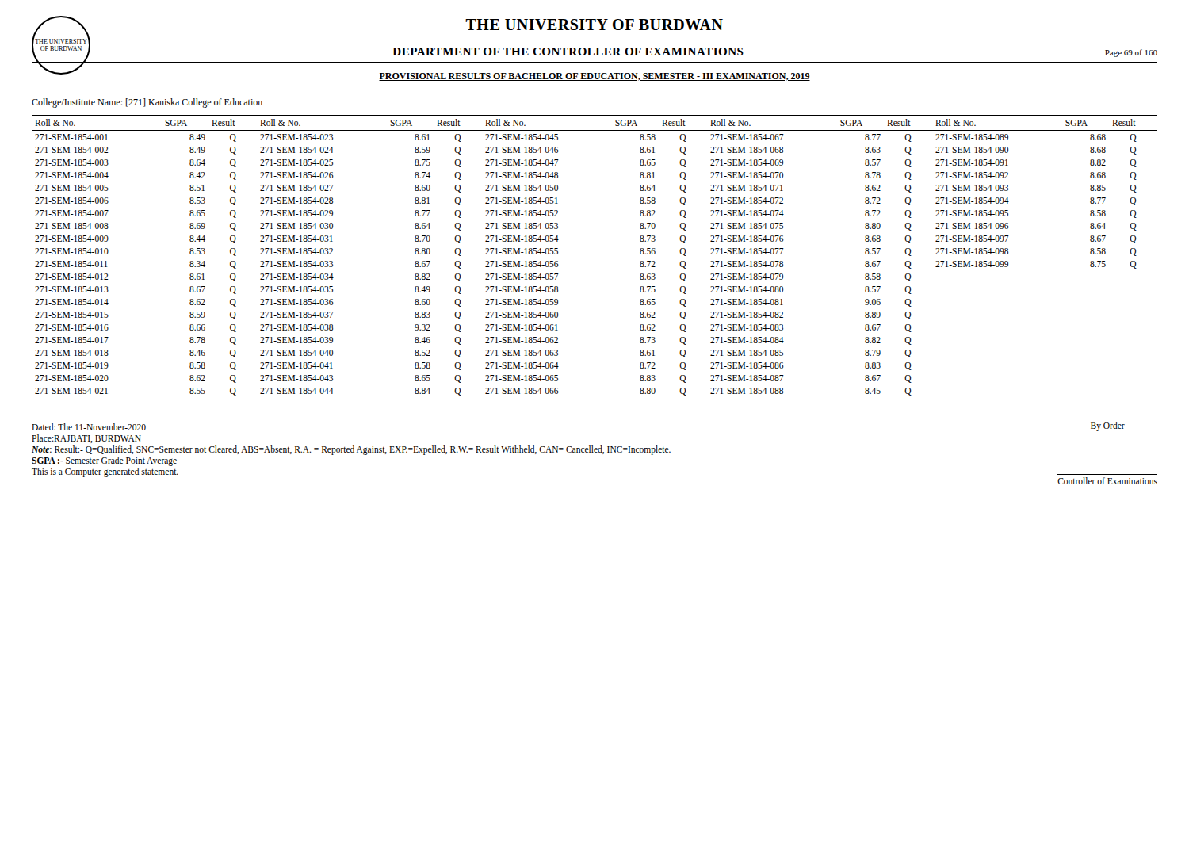THE UNIVERSITY OF BURDWAN
THE UNIVERSITY OF BURDWAN
DEPARTMENT OF THE CONTROLLER OF EXAMINATIONS
Page 69 of 160
PROVISIONAL RESULTS OF BACHELOR OF EDUCATION, SEMESTER - III EXAMINATION, 2019
College/Institute Name: [271] Kaniska College of Education
| Roll & No. | SGPA | Result | Roll & No. | SGPA | Result | Roll & No. | SGPA | Result | Roll & No. | SGPA | Result | Roll & No. | SGPA | Result |
| --- | --- | --- | --- | --- | --- | --- | --- | --- | --- | --- | --- | --- | --- | --- |
| 271-SEM-1854-001 | 8.49 | Q | 271-SEM-1854-023 | 8.61 | Q | 271-SEM-1854-045 | 8.58 | Q | 271-SEM-1854-067 | 8.77 | Q | 271-SEM-1854-089 | 8.68 | Q |
| 271-SEM-1854-002 | 8.49 | Q | 271-SEM-1854-024 | 8.59 | Q | 271-SEM-1854-046 | 8.61 | Q | 271-SEM-1854-068 | 8.63 | Q | 271-SEM-1854-090 | 8.68 | Q |
| 271-SEM-1854-003 | 8.64 | Q | 271-SEM-1854-025 | 8.75 | Q | 271-SEM-1854-047 | 8.65 | Q | 271-SEM-1854-069 | 8.57 | Q | 271-SEM-1854-091 | 8.82 | Q |
| 271-SEM-1854-004 | 8.42 | Q | 271-SEM-1854-026 | 8.74 | Q | 271-SEM-1854-048 | 8.81 | Q | 271-SEM-1854-070 | 8.78 | Q | 271-SEM-1854-092 | 8.68 | Q |
| 271-SEM-1854-005 | 8.51 | Q | 271-SEM-1854-027 | 8.60 | Q | 271-SEM-1854-050 | 8.64 | Q | 271-SEM-1854-071 | 8.62 | Q | 271-SEM-1854-093 | 8.85 | Q |
| 271-SEM-1854-006 | 8.53 | Q | 271-SEM-1854-028 | 8.81 | Q | 271-SEM-1854-051 | 8.58 | Q | 271-SEM-1854-072 | 8.72 | Q | 271-SEM-1854-094 | 8.77 | Q |
| 271-SEM-1854-007 | 8.65 | Q | 271-SEM-1854-029 | 8.77 | Q | 271-SEM-1854-052 | 8.82 | Q | 271-SEM-1854-074 | 8.72 | Q | 271-SEM-1854-095 | 8.58 | Q |
| 271-SEM-1854-008 | 8.69 | Q | 271-SEM-1854-030 | 8.64 | Q | 271-SEM-1854-053 | 8.70 | Q | 271-SEM-1854-075 | 8.80 | Q | 271-SEM-1854-096 | 8.64 | Q |
| 271-SEM-1854-009 | 8.44 | Q | 271-SEM-1854-031 | 8.70 | Q | 271-SEM-1854-054 | 8.73 | Q | 271-SEM-1854-076 | 8.68 | Q | 271-SEM-1854-097 | 8.67 | Q |
| 271-SEM-1854-010 | 8.53 | Q | 271-SEM-1854-032 | 8.80 | Q | 271-SEM-1854-055 | 8.56 | Q | 271-SEM-1854-077 | 8.57 | Q | 271-SEM-1854-098 | 8.58 | Q |
| 271-SEM-1854-011 | 8.34 | Q | 271-SEM-1854-033 | 8.67 | Q | 271-SEM-1854-056 | 8.72 | Q | 271-SEM-1854-078 | 8.67 | Q | 271-SEM-1854-099 | 8.75 | Q |
| 271-SEM-1854-012 | 8.61 | Q | 271-SEM-1854-034 | 8.82 | Q | 271-SEM-1854-057 | 8.63 | Q | 271-SEM-1854-079 | 8.58 | Q | | | |
| 271-SEM-1854-013 | 8.67 | Q | 271-SEM-1854-035 | 8.49 | Q | 271-SEM-1854-058 | 8.75 | Q | 271-SEM-1854-080 | 8.57 | Q | | | |
| 271-SEM-1854-014 | 8.62 | Q | 271-SEM-1854-036 | 8.60 | Q | 271-SEM-1854-059 | 8.65 | Q | 271-SEM-1854-081 | 9.06 | Q | | | |
| 271-SEM-1854-015 | 8.59 | Q | 271-SEM-1854-037 | 8.83 | Q | 271-SEM-1854-060 | 8.62 | Q | 271-SEM-1854-082 | 8.89 | Q | | | |
| 271-SEM-1854-016 | 8.66 | Q | 271-SEM-1854-038 | 9.32 | Q | 271-SEM-1854-061 | 8.62 | Q | 271-SEM-1854-083 | 8.67 | Q | | | |
| 271-SEM-1854-017 | 8.78 | Q | 271-SEM-1854-039 | 8.46 | Q | 271-SEM-1854-062 | 8.73 | Q | 271-SEM-1854-084 | 8.82 | Q | | | |
| 271-SEM-1854-018 | 8.46 | Q | 271-SEM-1854-040 | 8.52 | Q | 271-SEM-1854-063 | 8.61 | Q | 271-SEM-1854-085 | 8.79 | Q | | | |
| 271-SEM-1854-019 | 8.58 | Q | 271-SEM-1854-041 | 8.58 | Q | 271-SEM-1854-064 | 8.72 | Q | 271-SEM-1854-086 | 8.83 | Q | | | |
| 271-SEM-1854-020 | 8.62 | Q | 271-SEM-1854-043 | 8.65 | Q | 271-SEM-1854-065 | 8.83 | Q | 271-SEM-1854-087 | 8.67 | Q | | | |
| 271-SEM-1854-021 | 8.55 | Q | 271-SEM-1854-044 | 8.84 | Q | 271-SEM-1854-066 | 8.80 | Q | 271-SEM-1854-088 | 8.45 | Q | | | |
Dated: The 11-November-2020
Place:RAJBATI, BURDWAN
Note: Result:- Q=Qualified, SNC=Semester not Cleared, ABS=Absent, R.A. = Reported Against, EXP.=Expelled, R.W.= Result Withheld, CAN= Cancelled, INC=Incomplete.
SGPA :- Semester Grade Point Average
This is a Computer generated statement.
By Order
Controller of Examinations